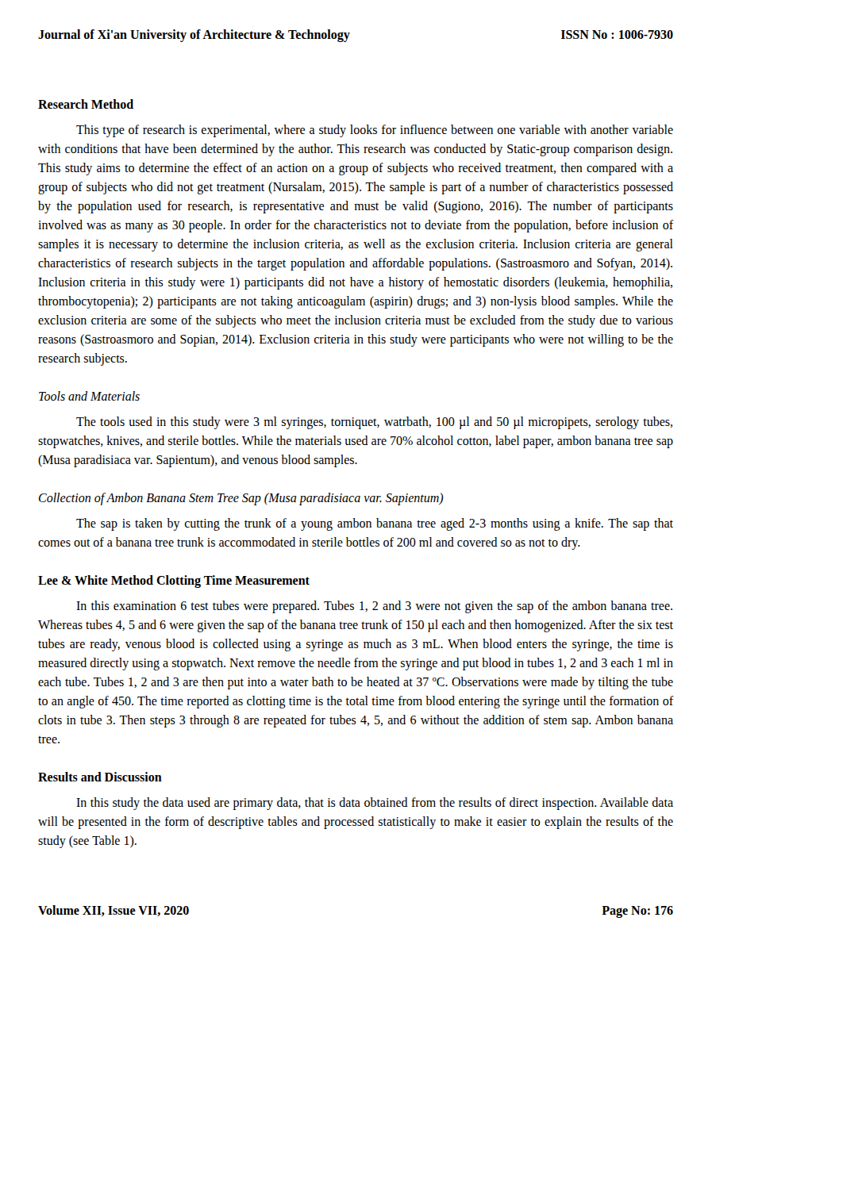Journal of Xi'an University of Architecture & Technology ISSN No : 1006-7930
Research Method
This type of research is experimental, where a study looks for influence between one variable with another variable with conditions that have been determined by the author. This research was conducted by Static-group comparison design. This study aims to determine the effect of an action on a group of subjects who received treatment, then compared with a group of subjects who did not get treatment (Nursalam, 2015). The sample is part of a number of characteristics possessed by the population used for research, is representative and must be valid (Sugiono, 2016). The number of participants involved was as many as 30 people. In order for the characteristics not to deviate from the population, before inclusion of samples it is necessary to determine the inclusion criteria, as well as the exclusion criteria. Inclusion criteria are general characteristics of research subjects in the target population and affordable populations. (Sastroasmoro and Sofyan, 2014). Inclusion criteria in this study were 1) participants did not have a history of hemostatic disorders (leukemia, hemophilia, thrombocytopenia); 2) participants are not taking anticoagulam (aspirin) drugs; and 3) non-lysis blood samples. While the exclusion criteria are some of the subjects who meet the inclusion criteria must be excluded from the study due to various reasons (Sastroasmoro and Sopian, 2014). Exclusion criteria in this study were participants who were not willing to be the research subjects.
Tools and Materials
The tools used in this study were 3 ml syringes, torniquet, watrbath, 100 µl and 50 µl micropipets, serology tubes, stopwatches, knives, and sterile bottles. While the materials used are 70% alcohol cotton, label paper, ambon banana tree sap (Musa paradisiaca var. Sapientum), and venous blood samples.
Collection of Ambon Banana Stem Tree Sap (Musa paradisiaca var. Sapientum)
The sap is taken by cutting the trunk of a young ambon banana tree aged 2-3 months using a knife. The sap that comes out of a banana tree trunk is accommodated in sterile bottles of 200 ml and covered so as not to dry.
Lee & White Method Clotting Time Measurement
In this examination 6 test tubes were prepared. Tubes 1, 2 and 3 were not given the sap of the ambon banana tree. Whereas tubes 4, 5 and 6 were given the sap of the banana tree trunk of 150 µl each and then homogenized. After the six test tubes are ready, venous blood is collected using a syringe as much as 3 mL. When blood enters the syringe, the time is measured directly using a stopwatch. Next remove the needle from the syringe and put blood in tubes 1, 2 and 3 each 1 ml in each tube. Tubes 1, 2 and 3 are then put into a water bath to be heated at 37 ºC. Observations were made by tilting the tube to an angle of 450. The time reported as clotting time is the total time from blood entering the syringe until the formation of clots in tube 3. Then steps 3 through 8 are repeated for tubes 4, 5, and 6 without the addition of stem sap. Ambon banana tree.
Results and Discussion
In this study the data used are primary data, that is data obtained from the results of direct inspection. Available data will be presented in the form of descriptive tables and processed statistically to make it easier to explain the results of the study (see Table 1).
Volume XII, Issue VII, 2020 Page No: 176